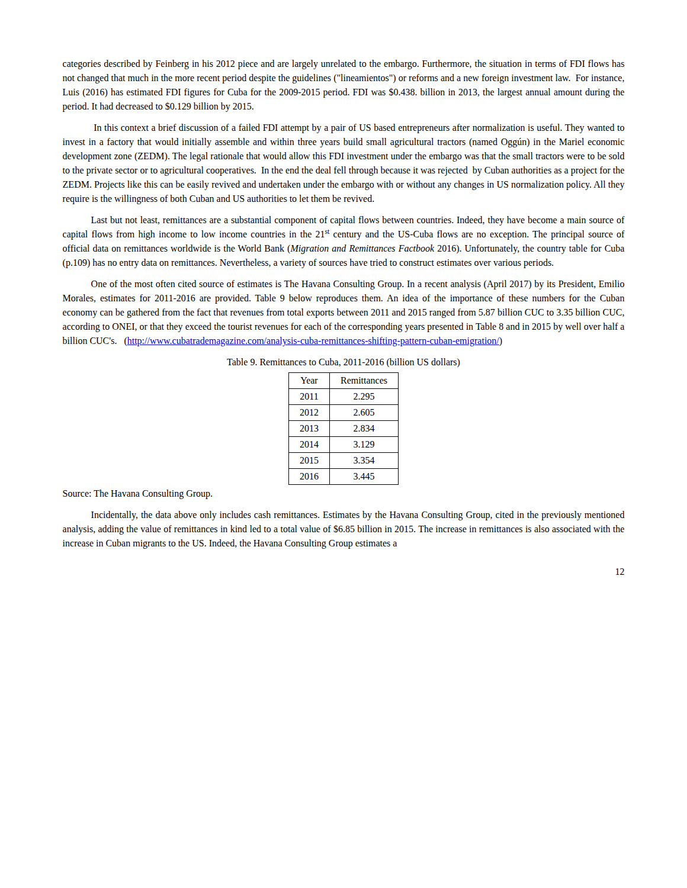categories described by Feinberg in his 2012 piece and are largely unrelated to the embargo. Furthermore, the situation in terms of FDI flows has not changed that much in the more recent period despite the guidelines ("lineamientos") or reforms and a new foreign investment law. For instance, Luis (2016) has estimated FDI figures for Cuba for the 2009-2015 period. FDI was $0.438. billion in 2013, the largest annual amount during the period. It had decreased to $0.129 billion by 2015.
In this context a brief discussion of a failed FDI attempt by a pair of US based entrepreneurs after normalization is useful. They wanted to invest in a factory that would initially assemble and within three years build small agricultural tractors (named Oggún) in the Mariel economic development zone (ZEDM). The legal rationale that would allow this FDI investment under the embargo was that the small tractors were to be sold to the private sector or to agricultural cooperatives. In the end the deal fell through because it was rejected by Cuban authorities as a project for the ZEDM. Projects like this can be easily revived and undertaken under the embargo with or without any changes in US normalization policy. All they require is the willingness of both Cuban and US authorities to let them be revived.
Last but not least, remittances are a substantial component of capital flows between countries. Indeed, they have become a main source of capital flows from high income to low income countries in the 21st century and the US-Cuba flows are no exception. The principal source of official data on remittances worldwide is the World Bank (Migration and Remittances Factbook 2016). Unfortunately, the country table for Cuba (p.109) has no entry data on remittances. Nevertheless, a variety of sources have tried to construct estimates over various periods.
One of the most often cited source of estimates is The Havana Consulting Group. In a recent analysis (April 2017) by its President, Emilio Morales, estimates for 2011-2016 are provided. Table 9 below reproduces them. An idea of the importance of these numbers for the Cuban economy can be gathered from the fact that revenues from total exports between 2011 and 2015 ranged from 5.87 billion CUC to 3.35 billion CUC, according to ONEI, or that they exceed the tourist revenues for each of the corresponding years presented in Table 8 and in 2015 by well over half a billion CUC's. (http://www.cubatrademagazine.com/analysis-cuba-remittances-shifting-pattern-cuban-emigration/)
Table 9. Remittances to Cuba, 2011-2016 (billion US dollars)
| Year | Remittances |
| 2011 | 2.295 |
| 2012 | 2.605 |
| 2013 | 2.834 |
| 2014 | 3.129 |
| 2015 | 3.354 |
| 2016 | 3.445 |
Source: The Havana Consulting Group.
Incidentally, the data above only includes cash remittances. Estimates by the Havana Consulting Group, cited in the previously mentioned analysis, adding the value of remittances in kind led to a total value of $6.85 billion in 2015. The increase in remittances is also associated with the increase in Cuban migrants to the US. Indeed, the Havana Consulting Group estimates a
12